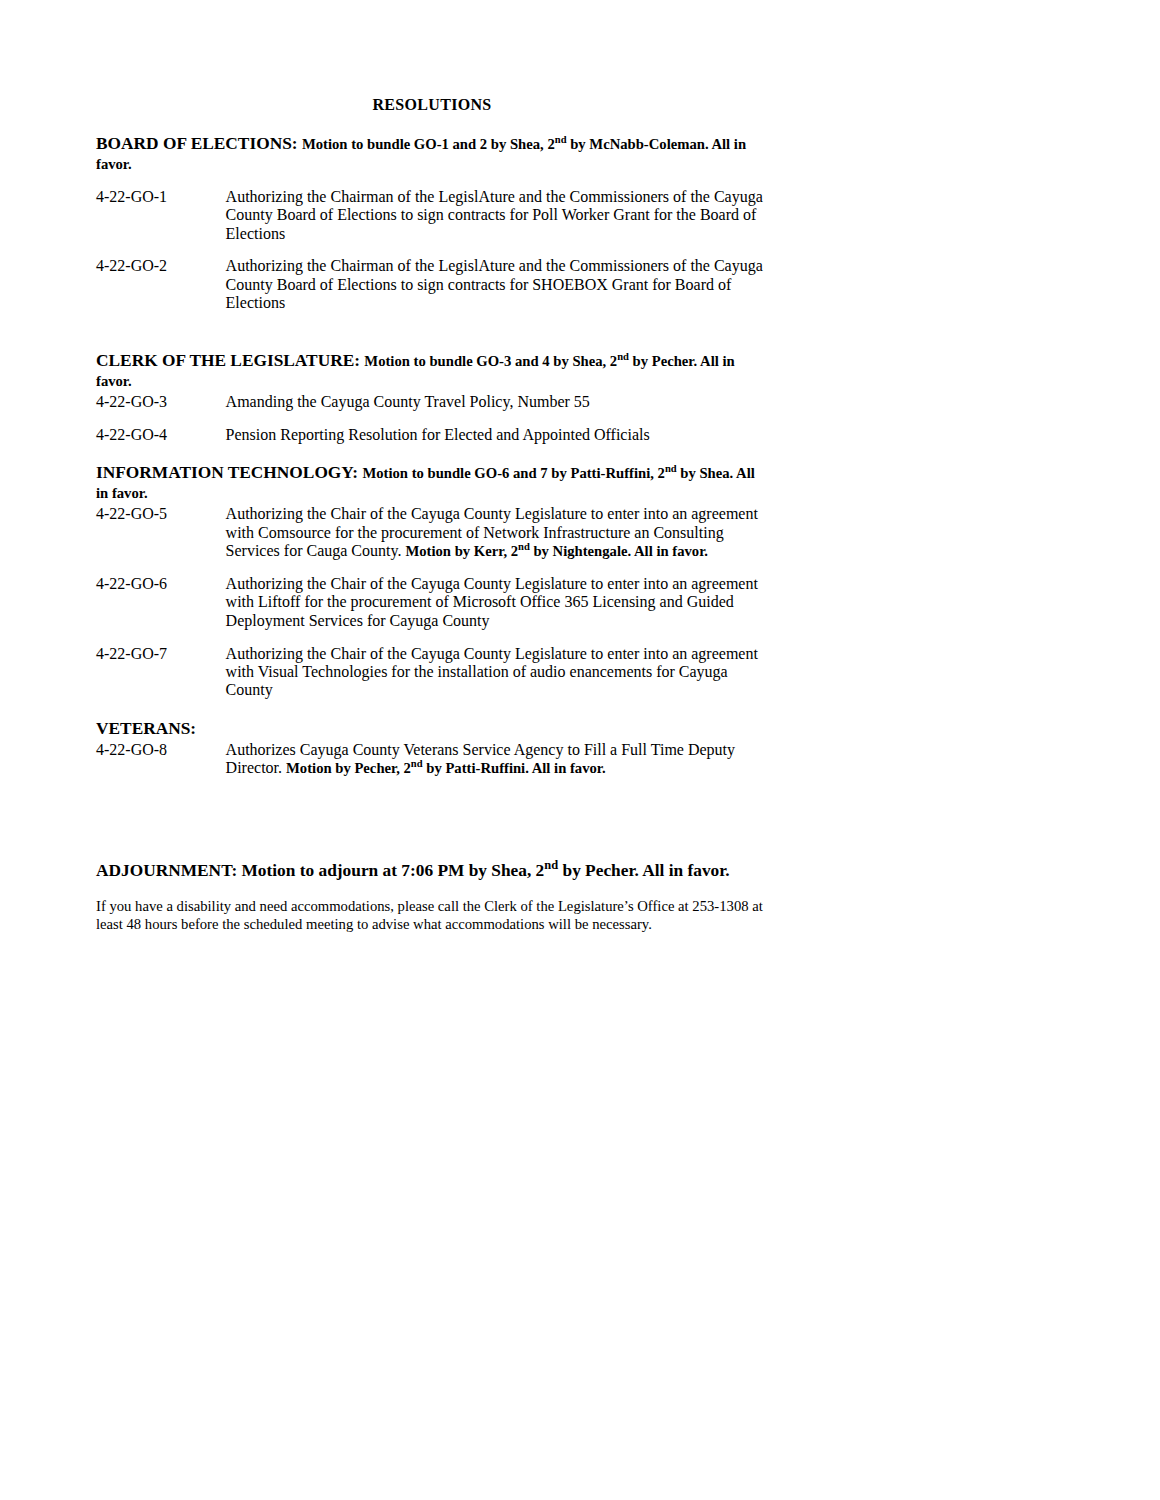RESOLUTIONS
BOARD OF ELECTIONS: Motion to bundle GO-1 and 2 by Shea, 2nd by McNabb-Coleman. All in favor.
4-22-GO-1
Authorizing the Chairman of the LegislAture and the Commissioners of the Cayuga County Board of Elections to sign contracts for Poll Worker Grant for the Board of Elections
4-22-GO-2
Authorizing the Chairman of the LegislAture and the Commissioners of the Cayuga County Board of Elections to sign contracts for SHOEBOX Grant for Board of Elections
CLERK OF THE LEGISLATURE: Motion to bundle GO-3 and 4 by Shea, 2nd by Pecher. All in favor.
4-22-GO-3
Amanding the Cayuga County Travel Policy, Number 55
4-22-GO-4
Pension Reporting Resolution for Elected and Appointed Officials
INFORMATION TECHNOLOGY: Motion to bundle GO-6 and 7 by Patti-Ruffini, 2nd by Shea. All in favor.
4-22-GO-5
Authorizing the Chair of the Cayuga County Legislature to enter into an agreement with Comsource for the procurement of Network Infrastructure an Consulting Services for Cauga County. Motion by Kerr, 2nd by Nightengale. All in favor.
4-22-GO-6
Authorizing the Chair of the Cayuga County Legislature to enter into an agreement with Liftoff for the procurement of Microsoft Office 365 Licensing and Guided Deployment Services for Cayuga County
4-22-GO-7
Authorizing the Chair of the Cayuga County Legislature to enter into an agreement with Visual Technologies for the installation of audio enancements for Cayuga County
VETERANS:
4-22-GO-8
Authorizes Cayuga County Veterans Service Agency to Fill a Full Time Deputy Director. Motion by Pecher, 2nd by Patti-Ruffini. All in favor.
ADJOURNMENT: Motion to adjourn at 7:06 PM by Shea, 2nd by Pecher. All in favor.
If you have a disability and need accommodations, please call the Clerk of the Legislature’s Office at 253-1308 at least 48 hours before the scheduled meeting to advise what accommodations will be necessary.